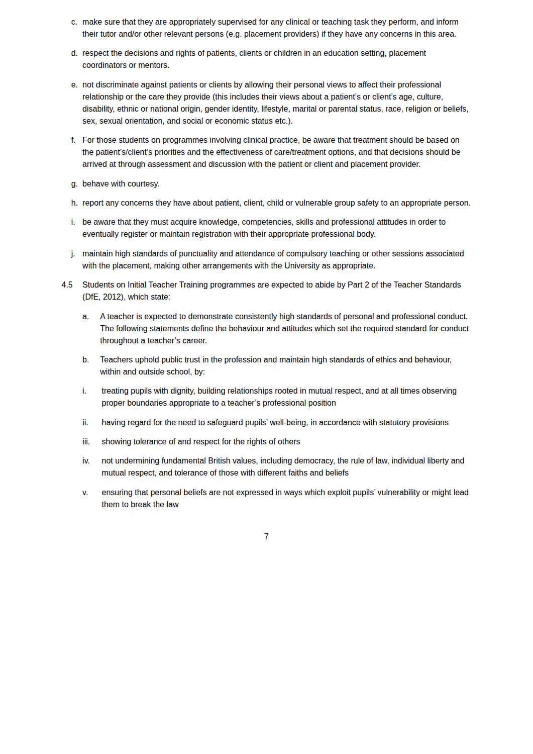c.
make sure that they are appropriately supervised for any clinical or teaching task they perform, and inform their tutor and/or other relevant persons (e.g. placement providers) if they have any concerns in this area.
d.
respect the decisions and rights of patients, clients or children in an education setting, placement coordinators or mentors.
e.
not discriminate against patients or clients by allowing their personal views to affect their professional relationship or the care they provide (this includes their views about a patient’s or client’s age, culture, disability, ethnic or national origin, gender identity, lifestyle, marital or parental status, race, religion or beliefs, sex, sexual orientation, and social or economic status etc.).
f.
For those students on programmes involving clinical practice, be aware that treatment should be based on the patient’s/client’s priorities and the effectiveness of care/treatment options, and that decisions should be arrived at through assessment and discussion with the patient or client and placement provider.
g.
behave with courtesy.
h.
report any concerns they have about patient, client, child or vulnerable group safety to an appropriate person.
i.
be aware that they must acquire knowledge, competencies, skills and professional attitudes in order to eventually register or maintain registration with their appropriate professional body.
j.
maintain high standards of punctuality and attendance of compulsory teaching or other sessions associated with the placement, making other arrangements with the University as appropriate.
4.5
Students on Initial Teacher Training programmes are expected to abide by Part 2 of the Teacher Standards (DfE, 2012), which state:
a.
A teacher is expected to demonstrate consistently high standards of personal and professional conduct. The following statements define the behaviour and attitudes which set the required standard for conduct throughout a teacher’s career.
b.
Teachers uphold public trust in the profession and maintain high standards of ethics and behaviour, within and outside school, by:
i.
treating pupils with dignity, building relationships rooted in mutual respect, and at all times observing proper boundaries appropriate to a teacher’s professional position
ii.
having regard for the need to safeguard pupils’ well-being, in accordance with statutory provisions
iii.
showing tolerance of and respect for the rights of others
iv.
not undermining fundamental British values, including democracy, the rule of law, individual liberty and mutual respect, and tolerance of those with different faiths and beliefs
v.
ensuring that personal beliefs are not expressed in ways which exploit pupils’ vulnerability or might lead them to break the law
7